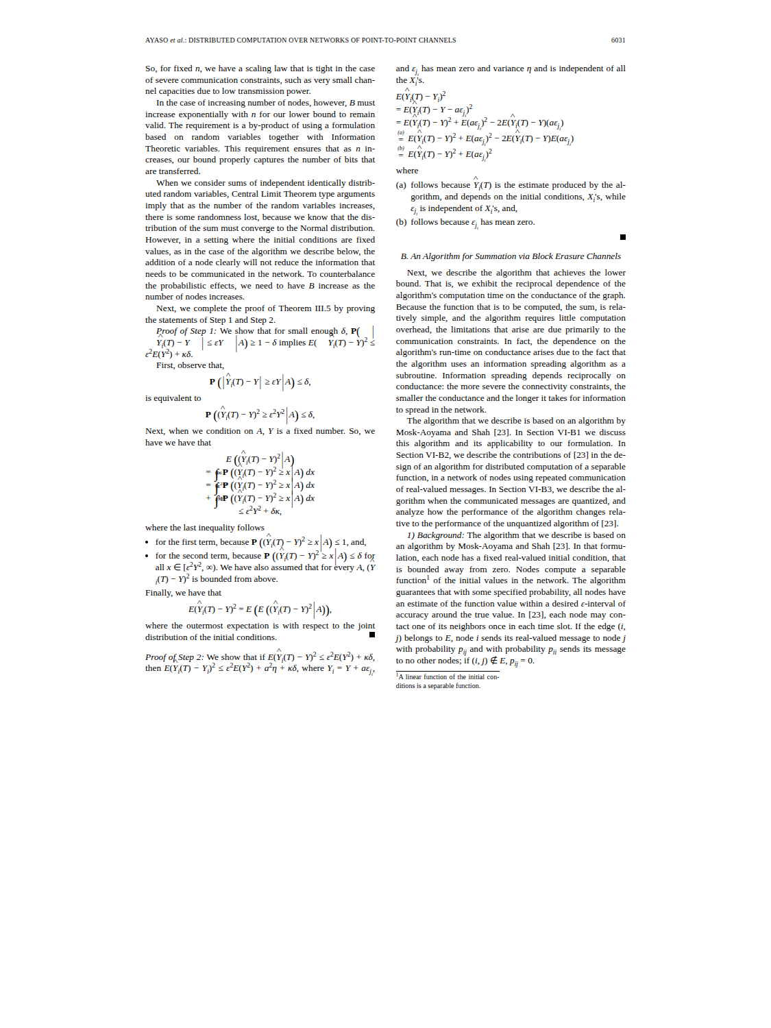AYASO et al.: DISTRIBUTED COMPUTATION OVER NETWORKS OF POINT-TO-POINT CHANNELS
6031
So, for fixed n, we have a scaling law that is tight in the case of severe communication constraints, such as very small channel capacities due to low transmission power.
In the case of increasing number of nodes, however, B must increase exponentially with n for our lower bound to remain valid. The requirement is a by-product of using a formulation based on random variables together with Information Theoretic variables. This requirement ensures that as n increases, our bound properly captures the number of bits that are transferred.
When we consider sums of independent identically distributed random variables, Central Limit Theorem type arguments imply that as the number of the random variables increases, there is some randomness lost, because we know that the distribution of the sum must converge to the Normal distribution. However, in a setting where the initial conditions are fixed values, as in the case of the algorithm we describe below, the addition of a node clearly will not reduce the information that needs to be communicated in the network. To counterbalance the probabilistic effects, we need to have B increase as the number of nodes increases.
Next, we complete the proof of Theorem III.5 by proving the statements of Step 1 and Step 2.
Proof of Step 1: We show that for small enough δ, P(|Yi(T) − Y| ≤ εY|A) ≥ 1 − δ implies E(Yi(T) − Y)2 ≤ ε2E(Y2) + κδ.
First, observe that,
P (|Yi(T) − Y| ≥ εY|A) ≤ δ,
is equivalent to
P ((Yi(T) − Y)2 ≥ ε2Y2|A) ≤ δ,
Next, when we condition on A, Y is a fixed number. So, we have we have that
E ((Yi(T) − Y)2|A) = ∫∞0 P ((Yi(T) − Y)2 ≥ x|A) dx = ∫ε2Y20 P ((Yi(T) − Y)2 ≥ x|A) dx + ∫∞ε2Y2 P ((Yi(T) − Y)2 ≥ x|A) dx ≤ ε2Y2 + δκ,
where the last inequality follows
for the first term, because P ((Yi(T) − Y)2 ≥ x|A) ≤ 1, and,
for the second term, because P ((Yi(T) − Y)2 ≥ x|A) ≤ δ for all x ∈ [ε2Y2, ∞). We have also assumed that for every A, (Yi(T) − Y)2 is bounded from above.
Finally, we have that
E(Yi(T) − Y)2 = E (E ((Yi(T) − Y)2|A)),
where the outermost expectation is with respect to the joint distribution of the initial conditions.
Proof of Step 2: We show that if E(Yi(T) − Y)2 ≤ ε2E(Y2) + κδ, then E(Yi(T) − Yi)2 ≤ ε2E(Y2) + a2η + κδ, where Yi = Y + aεji, and εji has mean zero and variance η and is independent of all the Xi's.
E(Yi(T) − Yi)2 = E(Yi(T) − Y − aεji)2 = E(Yi(T) − Y)2 + E(aεji)2 − 2E(Yi(T) − Y)(aεji) (a)= E(Yi(T) − Y)2 + E(aεji)2 − 2E(Yi(T) − Y)E(aεji) (b)= E(Yi(T) − Y)2 + E(aεji)2
where
(a) follows because Yi(T) is the estimate produced by the algorithm, and depends on the initial conditions, Xi's, while εji is independent of Xi's, and,
(b) follows because εji has mean zero.
B. An Algorithm for Summation via Block Erasure Channels
Next, we describe the algorithm that achieves the lower bound. That is, we exhibit the reciprocal dependence of the algorithm's computation time on the conductance of the graph. Because the function that is to be computed, the sum, is relatively simple, and the algorithm requires little computation overhead, the limitations that arise are due primarily to the communication constraints. In fact, the dependence on the algorithm's run-time on conductance arises due to the fact that the algorithm uses an information spreading algorithm as a subroutine. Information spreading depends reciprocally on conductance: the more severe the connectivity constraints, the smaller the conductance and the longer it takes for information to spread in the network.
The algorithm that we describe is based on an algorithm by Mosk-Aoyama and Shah [23]. In Section VI-B1 we discuss this algorithm and its applicability to our formulation. In Section VI-B2, we describe the contributions of [23] in the design of an algorithm for distributed computation of a separable function, in a network of nodes using repeated communication of real-valued messages. In Section VI-B3, we describe the algorithm when the communicated messages are quantized, and analyze how the performance of the algorithm changes relative to the performance of the unquantized algorithm of [23].
1) Background: The algorithm that we describe is based on an algorithm by Mosk-Aoyama and Shah [23]. In that formulation, each node has a fixed real-valued initial condition, that is bounded away from zero. Nodes compute a separable function1 of the initial values in the network. The algorithm guarantees that with some specified probability, all nodes have an estimate of the function value within a desired ε-interval of accuracy around the true value. In [23], each node may contact one of its neighbors once in each time slot. If the edge (i, j) belongs to E, node i sends its real-valued message to node j with probability pij and with probability pii sends its message to no other nodes; if (i, j) ∉ E, pij = 0.
1A linear function of the initial conditions is a separable function.